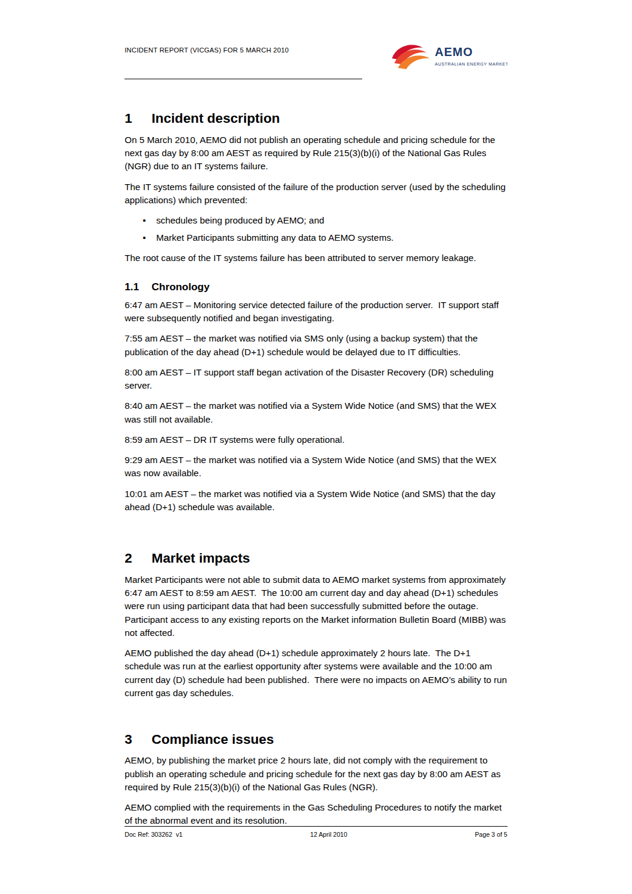INCIDENT REPORT (VICGAS) FOR 5 MARCH 2010
AEMO AUSTRALIAN ENERGY MARKET OPERATOR
1 Incident description
On 5 March 2010, AEMO did not publish an operating schedule and pricing schedule for the next gas day by 8:00 am AEST as required by Rule 215(3)(b)(i) of the National Gas Rules (NGR) due to an IT systems failure.
The IT systems failure consisted of the failure of the production server (used by the scheduling applications) which prevented:
schedules being produced by AEMO; and
Market Participants submitting any data to AEMO systems.
The root cause of the IT systems failure has been attributed to server memory leakage.
1.1 Chronology
6:47 am AEST – Monitoring service detected failure of the production server. IT support staff were subsequently notified and began investigating.
7:55 am AEST – the market was notified via SMS only (using a backup system) that the publication of the day ahead (D+1) schedule would be delayed due to IT difficulties.
8:00 am AEST – IT support staff began activation of the Disaster Recovery (DR) scheduling server.
8:40 am AEST – the market was notified via a System Wide Notice (and SMS) that the WEX was still not available.
8:59 am AEST – DR IT systems were fully operational.
9:29 am AEST – the market was notified via a System Wide Notice (and SMS) that the WEX was now available.
10:01 am AEST – the market was notified via a System Wide Notice (and SMS) that the day ahead (D+1) schedule was available.
2 Market impacts
Market Participants were not able to submit data to AEMO market systems from approximately 6:47 am AEST to 8:59 am AEST. The 10:00 am current day and day ahead (D+1) schedules were run using participant data that had been successfully submitted before the outage. Participant access to any existing reports on the Market information Bulletin Board (MIBB) was not affected.
AEMO published the day ahead (D+1) schedule approximately 2 hours late. The D+1 schedule was run at the earliest opportunity after systems were available and the 10:00 am current day (D) schedule had been published. There were no impacts on AEMO’s ability to run current gas day schedules.
3 Compliance issues
AEMO, by publishing the market price 2 hours late, did not comply with the requirement to publish an operating schedule and pricing schedule for the next gas day by 8:00 am AEST as required by Rule 215(3)(b)(i) of the National Gas Rules (NGR).
AEMO complied with the requirements in the Gas Scheduling Procedures to notify the market of the abnormal event and its resolution.
Doc Ref: 303262 v1
12 April 2010
Page 3 of 5